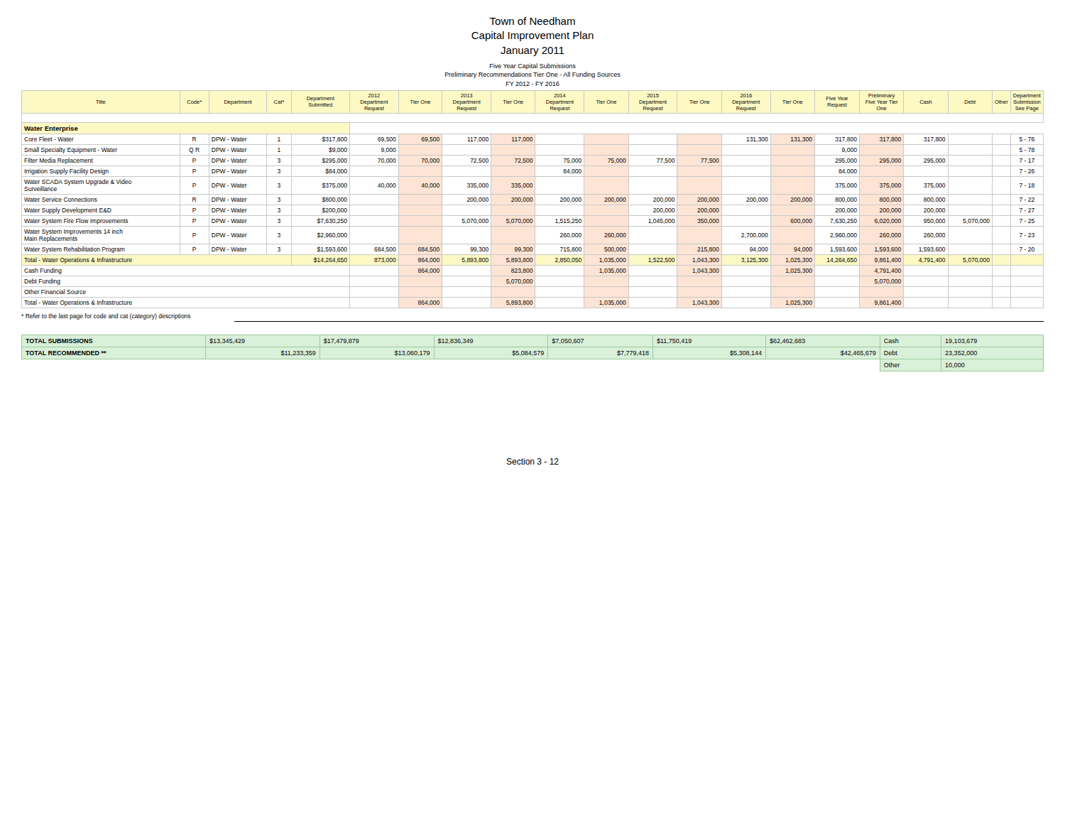Town of Needham
Capital Improvement Plan
January 2011
Five Year Capital Submissions
Preliminary Recommendations Tier One - All Funding Sources
FY 2012 - FY 2016
| Title | Code* | Department | Cat* | Department Submitted | 2012 Department Request | Tier One | 2013 Department Request | Tier One | 2014 Department Request | Tier One | 2015 Department Request | Tier One | 2016 Department Request | Tier One | Five Year Request | Preliminary Five Year Tier One | Cash | Debt | Other | Department Submission See Page |
| --- | --- | --- | --- | --- | --- | --- | --- | --- | --- | --- | --- | --- | --- | --- | --- | --- | --- | --- | --- | --- |
| Water Enterprise | |
| Core Fleet - Water | R | DPW - Water | 1 | $317,800 | 69,500 | 69,500 | 117,000 | 117,000 | | | | | 131,300 | 131,300 | 317,800 | 317,800 | 317,800 | | | 5 - 76 |
| Small Specialty Equipment - Water | Q R | DPW - Water | 1 | $9,000 | 9,000 | | | | | | | | | | 9,000 | | | | | 5 - 78 |
| Filter Media Replacement | P | DPW - Water | 3 | $295,000 | 70,000 | 70,000 | 72,500 | 72,500 | 75,000 | 75,000 | 77,500 | 77,500 | | | 295,000 | 295,000 | 295,000 | | | 7 - 17 |
| Irrigation Supply Facility Design | P | DPW - Water | 3 | $84,000 | | | | | 84,000 | | | | | | 84,000 | | | | | 7 - 26 |
| Water SCADA System Upgrade & Video Surveillance | P | DPW - Water | 3 | $375,000 | 40,000 | 40,000 | 335,000 | 335,000 | | | | | | | 375,000 | 375,000 | 375,000 | | | 7 - 18 |
| Water Service Connections | R | DPW - Water | 3 | $800,000 | | | 200,000 | 200,000 | 200,000 | 200,000 | 200,000 | 200,000 | 200,000 | 200,000 | 800,000 | 800,000 | 800,000 | | | 7 - 22 |
| Water Supply Development E&D | P | DPW - Water | 3 | $200,000 | | | | | | | 200,000 | 200,000 | | | 200,000 | 200,000 | 200,000 | | | 7 - 27 |
| Water System Fire Flow Improvements | P | DPW - Water | 3 | $7,630,250 | | | 5,070,000 | 5,070,000 | 1,515,250 | | 1,045,000 | 350,000 | | 600,000 | 7,630,250 | 6,020,000 | 950,000 | 5,070,000 | | 7 - 25 |
| Water System Improvements 14 inch Main Replacements | P | DPW - Water | 3 | $2,960,000 | | | | | 260,000 | 260,000 | | | 2,700,000 | | 2,960,000 | 260,000 | 260,000 | | | 7 - 23 |
| Water System Rehabilitation Program | P | DPW - Water | 3 | $1,593,600 | 684,500 | 684,500 | 99,300 | 99,300 | 715,800 | 500,000 | | 215,800 | 94,000 | 94,000 | 1,593,600 | 1,593,600 | 1,593,600 | | | 7 - 20 |
| Total - Water Operations & Infrastructure | $14,264,650 | 873,000 | 864,000 | 5,893,800 | 5,893,800 | 2,850,050 | 1,035,000 | 1,522,500 | 1,043,300 | 3,125,300 | 1,025,300 | 14,264,650 | 9,861,400 | 4,791,400 | 5,070,000 | | |
| Cash Funding | | 864,000 | | 823,800 | | 1,035,000 | | 1,043,300 | | 1,025,300 | | 4,791,400 | | | | |
| Debt Funding | | | | 5,070,000 | | | | | | | | 5,070,000 | | | | |
| Other Financial Source | | | | | | | | | | | | | | | | |
| Total - Water Operations & Infrastructure | | 864,000 | | 5,893,800 | | 1,035,000 | | 1,043,300 | | 1,025,300 | | 9,861,400 | | | | |
* Refer to the last page for code and cat (category) descriptions
| TOTAL SUBMISSIONS | $13,345,429 | $17,479,879 | $12,836,349 | $7,050,607 | $11,750,419 | $62,462,683 | Cash | 19,103,679 |
| TOTAL RECOMMENDED ** | $11,233,359 | $13,060,179 | $5,084,579 | $7,779,418 | $5,308,144 | $42,465,679 | Debt | 23,352,000 |
| | | | | | | | Other | 10,000 |
Section 3 - 12